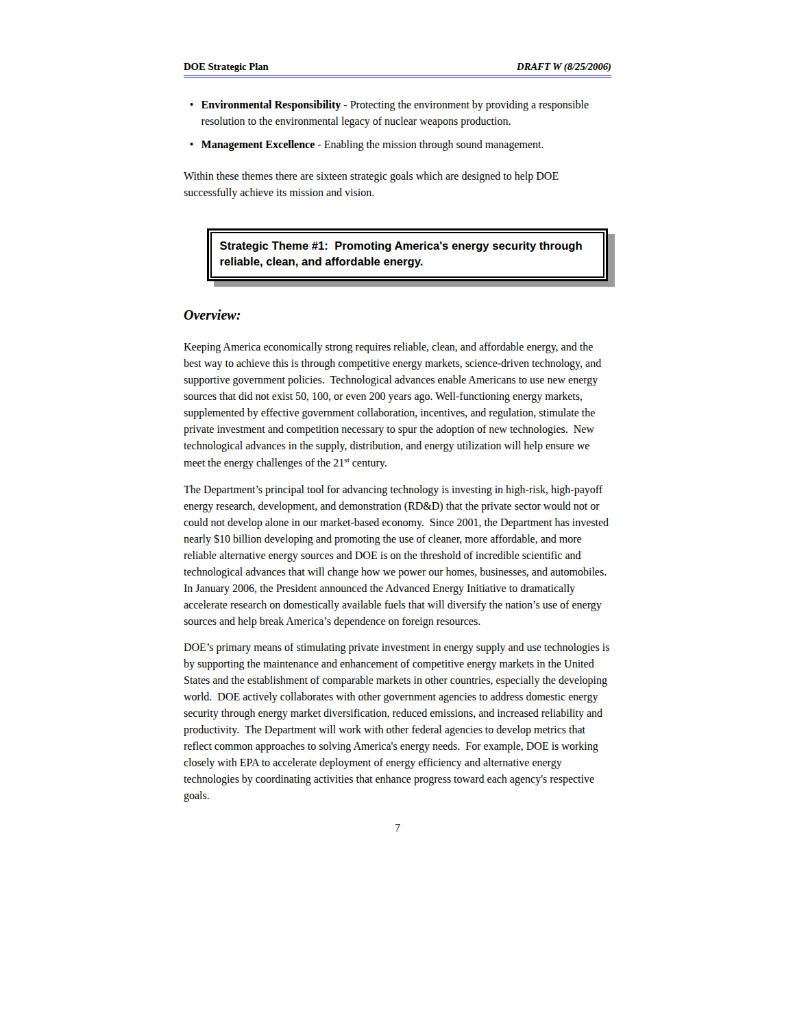DOE Strategic Plan DRAFT W (8/25/2006)
Environmental Responsibility - Protecting the environment by providing a responsible resolution to the environmental legacy of nuclear weapons production.
Management Excellence - Enabling the mission through sound management.
Within these themes there are sixteen strategic goals which are designed to help DOE successfully achieve its mission and vision.
Strategic Theme #1: Promoting America's energy security through reliable, clean, and affordable energy.
Overview:
Keeping America economically strong requires reliable, clean, and affordable energy, and the best way to achieve this is through competitive energy markets, science-driven technology, and supportive government policies. Technological advances enable Americans to use new energy sources that did not exist 50, 100, or even 200 years ago. Well-functioning energy markets, supplemented by effective government collaboration, incentives, and regulation, stimulate the private investment and competition necessary to spur the adoption of new technologies. New technological advances in the supply, distribution, and energy utilization will help ensure we meet the energy challenges of the 21st century.
The Department’s principal tool for advancing technology is investing in high-risk, high-payoff energy research, development, and demonstration (RD&D) that the private sector would not or could not develop alone in our market-based economy. Since 2001, the Department has invested nearly $10 billion developing and promoting the use of cleaner, more affordable, and more reliable alternative energy sources and DOE is on the threshold of incredible scientific and technological advances that will change how we power our homes, businesses, and automobiles. In January 2006, the President announced the Advanced Energy Initiative to dramatically accelerate research on domestically available fuels that will diversify the nation’s use of energy sources and help break America’s dependence on foreign resources.
DOE’s primary means of stimulating private investment in energy supply and use technologies is by supporting the maintenance and enhancement of competitive energy markets in the United States and the establishment of comparable markets in other countries, especially the developing world. DOE actively collaborates with other government agencies to address domestic energy security through energy market diversification, reduced emissions, and increased reliability and productivity. The Department will work with other federal agencies to develop metrics that reflect common approaches to solving America's energy needs. For example, DOE is working closely with EPA to accelerate deployment of energy efficiency and alternative energy technologies by coordinating activities that enhance progress toward each agency's respective goals.
7